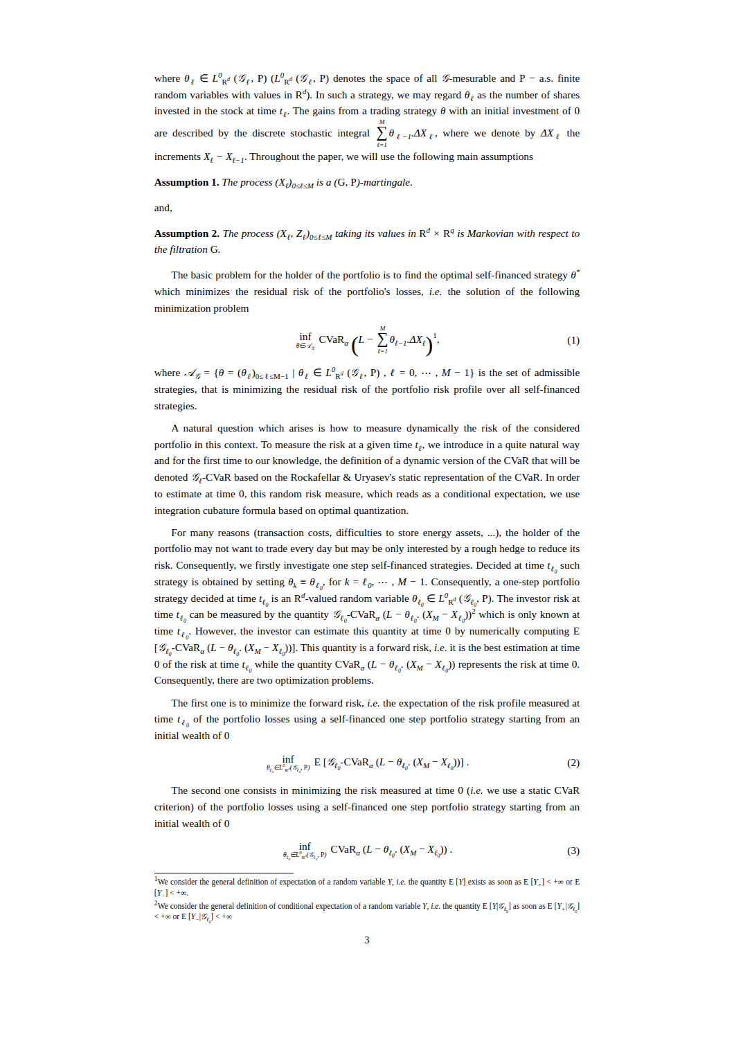where θℓ ∈ L0Rd (𝒢ℓ, P) (L0Rd (𝒢ℓ, P) denotes the space of all 𝒢-mesurable and P − a.s. finite random variables with values in Rd). In such a strategy, we may regard θℓ as the number of shares invested in the stock at time tℓ. The gains from a trading strategy θ with an initial investment of 0 are described by the discrete stochastic integral M∑ℓ=1 θℓ−1.ΔXℓ, where we denote by ΔXℓ the increments Xℓ − Xℓ−1. Throughout the paper, we will use the following main assumptions
Assumption 1. The process (Xℓ)0≤ℓ≤M is a (G, P)-martingale.
and,
Assumption 2. The process (Xℓ, Zℓ)0≤ℓ≤M taking its values in Rd × Rq is Markovian with respect to the filtration G.
The basic problem for the holder of the portfolio is to find the optimal self-financed strategy θ* which minimizes the residual risk of the portfolio's losses, i.e. the solution of the following minimization problem
inf θ∈𝒜𝒢 CVaRα (L − M∑ℓ=1 θℓ−1.ΔXℓ)1, (1)
where 𝒜𝒢 = {θ = (θℓ)0≤ℓ≤M−1 | θℓ ∈ L0Rd (𝒢ℓ, P) , ℓ = 0, ⋯ , M − 1} is the set of admissible strategies, that is minimizing the residual risk of the portfolio risk profile over all self-financed strategies.
A natural question which arises is how to measure dynamically the risk of the considered portfolio in this context. To measure the risk at a given time tℓ, we introduce in a quite natural way and for the first time to our knowledge, the definition of a dynamic version of the CVaR that will be denoted 𝒢ℓ-CVaR based on the Rockafellar & Uryasev's static representation of the CVaR. In order to estimate at time 0, this random risk measure, which reads as a conditional expectation, we use integration cubature formula based on optimal quantization.
For many reasons (transaction costs, difficulties to store energy assets, ...), the holder of the portfolio may not want to trade every day but may be only interested by a rough hedge to reduce its risk. Consequently, we firstly investigate one step self-financed strategies. Decided at time tℓ0 such strategy is obtained by setting θk ≡ θℓ0, for k = ℓ0, ⋯ , M − 1. Consequently, a one-step portfolio strategy decided at time tℓ0 is an Rd-valued random variable θℓ0 ∈ L0Rd (𝒢ℓ0, P). The investor risk at time tℓ0 can be measured by the quantity 𝒢ℓ0-CVaRα (L − θℓ0. (XM − Xℓ0))2 which is only known at time tℓ0. However, the investor can estimate this quantity at time 0 by numerically computing E [𝒢ℓ0-CVaRα (L − θℓ0. (XM − Xℓ0))]. This quantity is a forward risk, i.e. it is the best estimation at time 0 of the risk at time tℓ0 while the quantity CVaRα (L − θℓ0. (XM − Xℓ0)) represents the risk at time 0. Consequently, there are two optimization problems.
The first one is to minimize the forward risk, i.e. the expectation of the risk profile measured at time tℓ0 of the portfolio losses using a self-financed one step portfolio strategy starting from an initial wealth of 0
inf θℓ0∈L0Rd(𝒢ℓ0, P) E [𝒢ℓ0-CVaRα (L − θℓ0. (XM − Xℓ0))] . (2)
The second one consists in minimizing the risk measured at time 0 (i.e. we use a static CVaR criterion) of the portfolio losses using a self-financed one step portfolio strategy starting from an initial wealth of 0
inf θℓ0∈L0Rd(𝒢ℓ0, P) CVaRα (L − θℓ0. (XM − Xℓ0)) . (3)
1We consider the general definition of expectation of a random variable Y, i.e. the quantity E [Y] exists as soon as E [Y+] < +∞ or E [Y−] < +∞.
2We consider the general definition of conditional expectation of a random variable Y, i.e. the quantity E [Y|𝒢ℓ0] as soon as E [Y+|𝒢ℓ0] < +∞ or E [Y−|𝒢ℓ0] < +∞
3